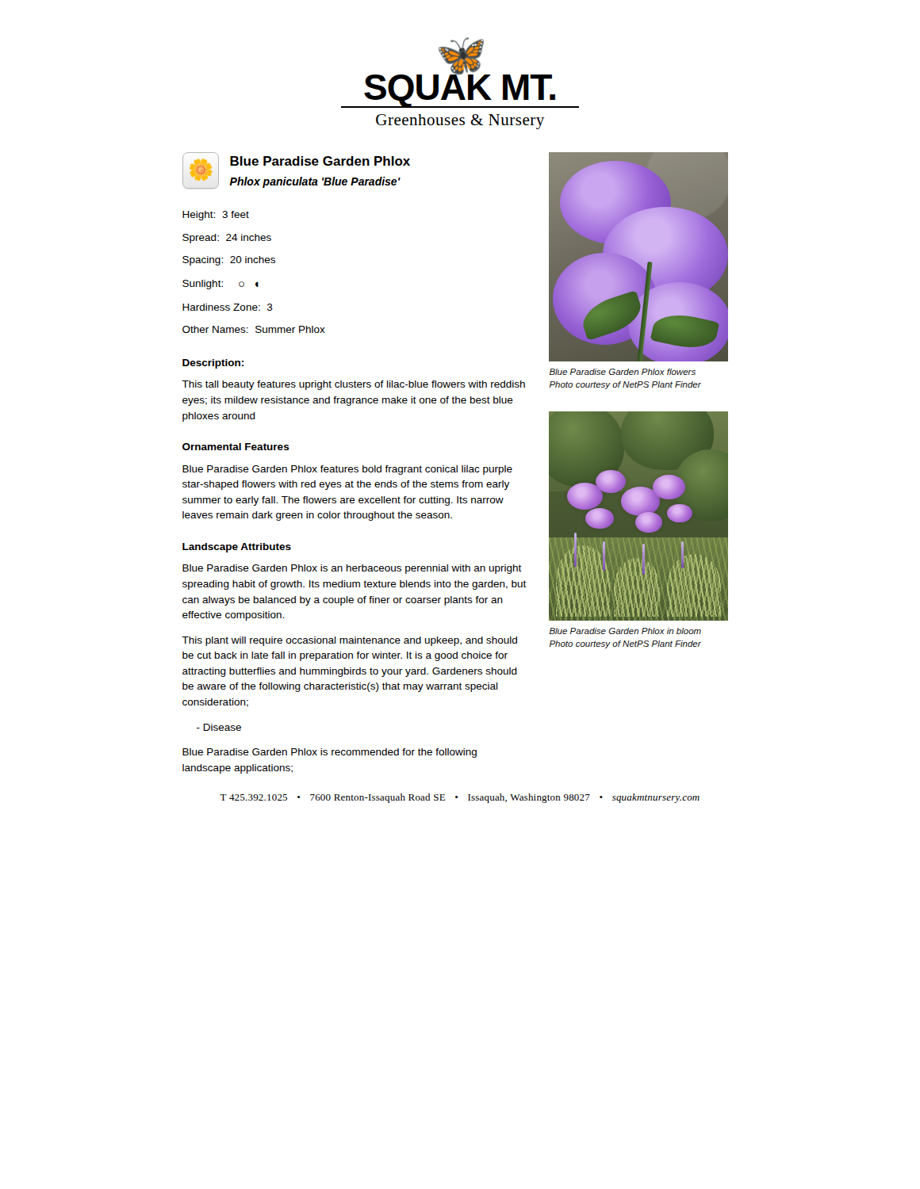🦋
SQUAK MT.
Greenhouses & Nursery
🌼
Blue Paradise Garden Phlox
Phlox paniculata 'Blue Paradise'
Height: 3 feet
Spread: 24 inches
Spacing: 20 inches
Sunlight: ○◖
Hardiness Zone: 3
Other Names: Summer Phlox
Description:
This tall beauty features upright clusters of lilac-blue flowers with reddish eyes; its mildew resistance and fragrance make it one of the best blue phloxes around
Ornamental Features
Blue Paradise Garden Phlox features bold fragrant conical lilac purple star-shaped flowers with red eyes at the ends of the stems from early summer to early fall. The flowers are excellent for cutting. Its narrow leaves remain dark green in color throughout the season.
Landscape Attributes
Blue Paradise Garden Phlox is an herbaceous perennial with an upright spreading habit of growth. Its medium texture blends into the garden, but can always be balanced by a couple of finer or coarser plants for an effective composition.
This plant will require occasional maintenance and upkeep, and should be cut back in late fall in preparation for winter. It is a good choice for attracting butterflies and hummingbirds to your yard. Gardeners should be aware of the following characteristic(s) that may warrant special consideration;
Disease
Blue Paradise Garden Phlox is recommended for the following landscape applications;
Blue Paradise Garden Phlox flowers
Photo courtesy of NetPS Plant Finder
Blue Paradise Garden Phlox in bloom
Photo courtesy of NetPS Plant Finder
T 425.392.1025 • 7600 Renton-Issaquah Road SE • Issaquah, Washington 98027 • squakmtnursery.com